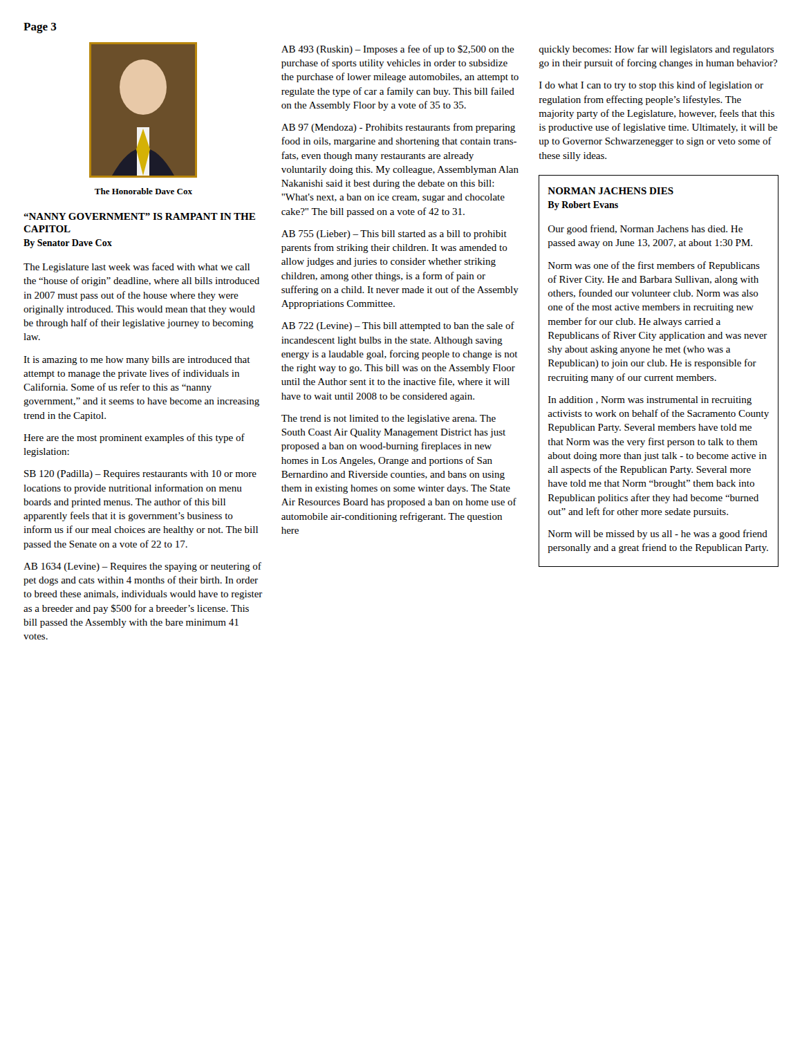Page 3
The Honorable Dave Cox
“Nanny Government” is Rampant in the Capitol
By Senator Dave Cox
The Legislature last week was faced with what we call the “house of origin” deadline, where all bills introduced in 2007 must pass out of the house where they were originally introduced. This would mean that they would be through half of their legislative journey to becoming law.
It is amazing to me how many bills are introduced that attempt to manage the private lives of individuals in California. Some of us refer to this as “nanny government,” and it seems to have become an increasing trend in the Capitol.
Here are the most prominent examples of this type of legislation:
SB 120 (Padilla) – Requires restaurants with 10 or more locations to provide nutritional information on menu boards and printed menus. The author of this bill apparently feels that it is government’s business to inform us if our meal choices are healthy or not. The bill passed the Senate on a vote of 22 to 17.
AB 1634 (Levine) – Requires the spaying or neutering of pet dogs and cats within 4 months of their birth. In order to breed these animals, individuals would have to register as a breeder and pay $500 for a breeder’s license. This bill passed the Assembly with the bare minimum 41 votes.
AB 493 (Ruskin) – Imposes a fee of up to $2,500 on the purchase of sports utility vehicles in order to subsidize the purchase of lower mileage automobiles, an attempt to regulate the type of car a family can buy. This bill failed on the Assembly Floor by a vote of 35 to 35.
AB 97 (Mendoza) - Prohibits restaurants from preparing food in oils, margarine and shortening that contain trans-fats, even though many restaurants are already voluntarily doing this. My colleague, Assemblyman Alan Nakanishi said it best during the debate on this bill: "What's next, a ban on ice cream, sugar and chocolate cake?" The bill passed on a vote of 42 to 31.
AB 755 (Lieber) – This bill started as a bill to prohibit parents from striking their children. It was amended to allow judges and juries to consider whether striking children, among other things, is a form of pain or suffering on a child. It never made it out of the Assembly Appropriations Committee.
AB 722 (Levine) – This bill attempted to ban the sale of incandescent light bulbs in the state. Although saving energy is a laudable goal, forcing people to change is not the right way to go. This bill was on the Assembly Floor until the Author sent it to the inactive file, where it will have to wait until 2008 to be considered again.
The trend is not limited to the legislative arena. The South Coast Air Quality Management District has just proposed a ban on wood-burning fireplaces in new homes in Los Angeles, Orange and portions of San Bernardino and Riverside counties, and bans on using them in existing homes on some winter days. The State Air Resources Board has proposed a ban on home use of automobile air-conditioning refrigerant. The question here
quickly becomes: How far will legislators and regulators go in their pursuit of forcing changes in human behavior?
I do what I can to try to stop this kind of legislation or regulation from effecting people’s lifestyles. The majority party of the Legislature, however, feels that this is productive use of legislative time. Ultimately, it will be up to Governor Schwarzenegger to sign or veto some of these silly ideas.
Norman Jachens Dies
By Robert Evans
Our good friend, Norman Jachens has died. He passed away on June 13, 2007, at about 1:30 PM.
Norm was one of the first members of Republicans of River City. He and Barbara Sullivan, along with others, founded our volunteer club. Norm was also one of the most active members in recruiting new member for our club. He always carried a Republicans of River City application and was never shy about asking anyone he met (who was a Republican) to join our club. He is responsible for recruiting many of our current members.
In addition , Norm was instrumental in recruiting activists to work on behalf of the Sacramento County Republican Party. Several members have told me that Norm was the very first person to talk to them about doing more than just talk - to become active in all aspects of the Republican Party. Several more have told me that Norm “brought” them back into Republican politics after they had become “burned out” and left for other more sedate pursuits.
Norm will be missed by us all - he was a good friend personally and a great friend to the Republican Party.